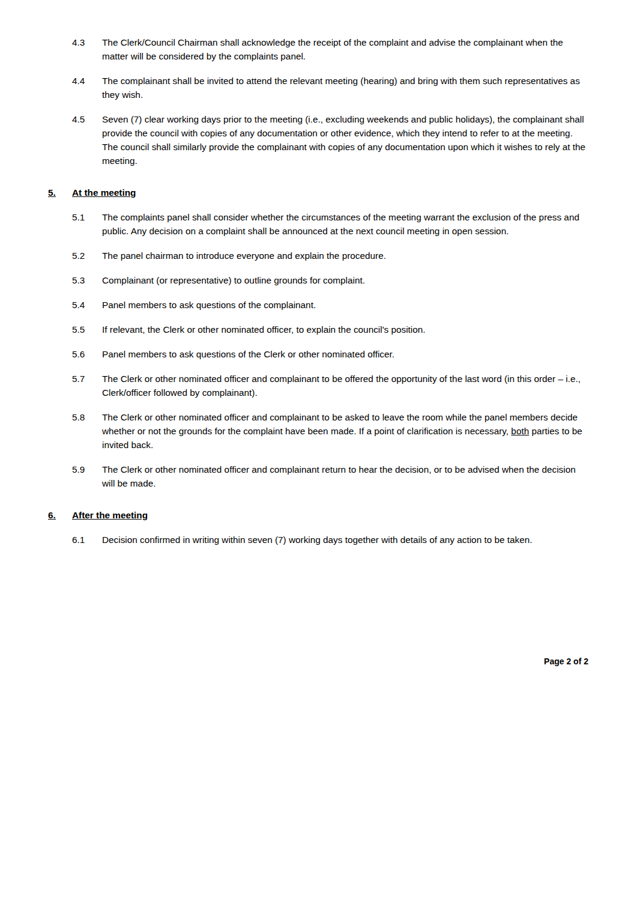4.3
The Clerk/Council Chairman shall acknowledge the receipt of the complaint and advise the complainant when the matter will be considered by the complaints panel.
4.4
The complainant shall be invited to attend the relevant meeting (hearing) and bring with them such representatives as they wish.
4.5
Seven (7) clear working days prior to the meeting (i.e., excluding weekends and public holidays), the complainant shall provide the council with copies of any documentation or other evidence, which they intend to refer to at the meeting. The council shall similarly provide the complainant with copies of any documentation upon which it wishes to rely at the meeting.
5. At the meeting
5.1
The complaints panel shall consider whether the circumstances of the meeting warrant the exclusion of the press and public. Any decision on a complaint shall be announced at the next council meeting in open session.
5.2
The panel chairman to introduce everyone and explain the procedure.
5.3
Complainant (or representative) to outline grounds for complaint.
5.4
Panel members to ask questions of the complainant.
5.5
If relevant, the Clerk or other nominated officer, to explain the council's position.
5.6
Panel members to ask questions of the Clerk or other nominated officer.
5.7
The Clerk or other nominated officer and complainant to be offered the opportunity of the last word (in this order – i.e., Clerk/officer followed by complainant).
5.8
The Clerk or other nominated officer and complainant to be asked to leave the room while the panel members decide whether or not the grounds for the complaint have been made. If a point of clarification is necessary, both parties to be invited back.
5.9
The Clerk or other nominated officer and complainant return to hear the decision, or to be advised when the decision will be made.
6. After the meeting
6.1
Decision confirmed in writing within seven (7) working days together with details of any action to be taken.
Page 2 of 2